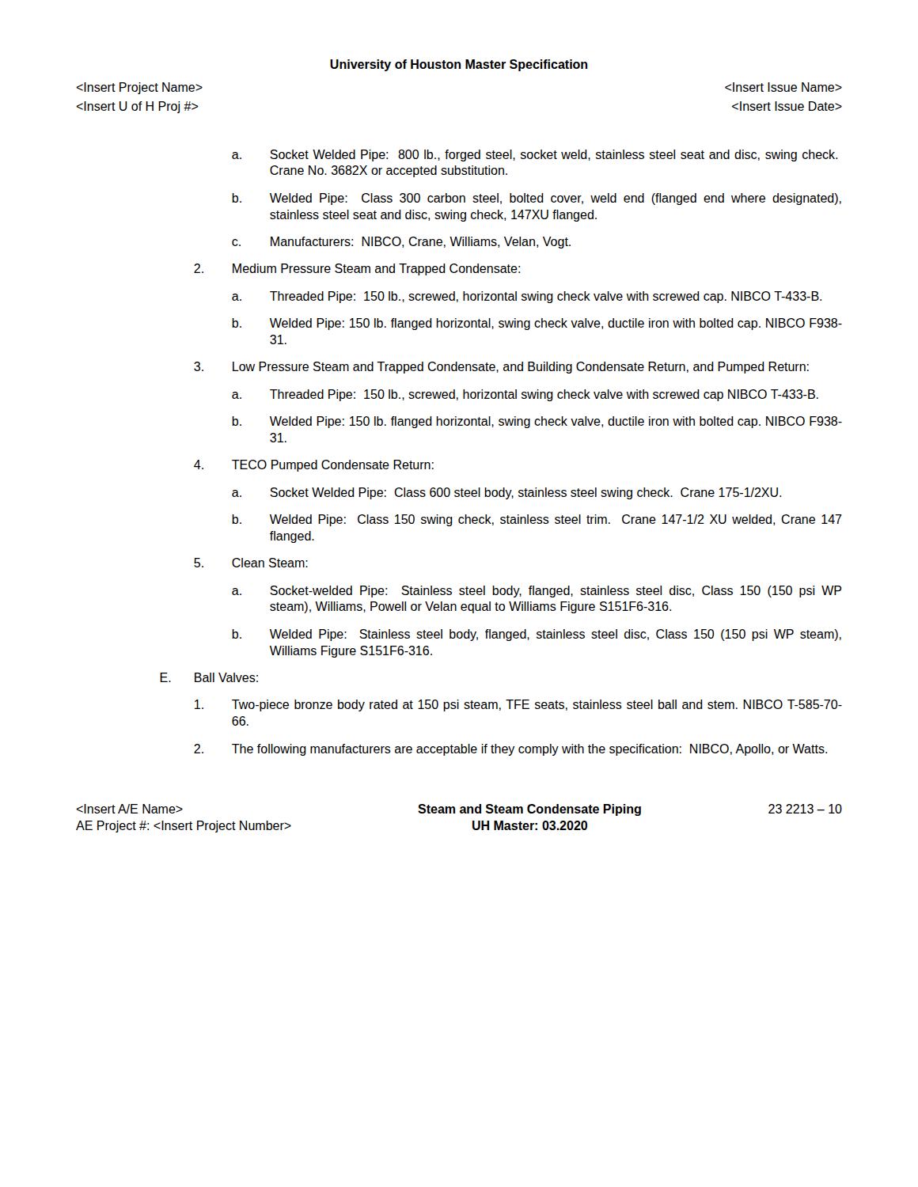University of Houston Master Specification
<Insert Project Name> <Insert Issue Name>
<Insert U of H Proj #> <Insert Issue Date>
a. Socket Welded Pipe: 800 lb., forged steel, socket weld, stainless steel seat and disc, swing check. Crane No. 3682X or accepted substitution.
b. Welded Pipe: Class 300 carbon steel, bolted cover, weld end (flanged end where designated), stainless steel seat and disc, swing check, 147XU flanged.
c. Manufacturers: NIBCO, Crane, Williams, Velan, Vogt.
2. Medium Pressure Steam and Trapped Condensate:
a. Threaded Pipe: 150 lb., screwed, horizontal swing check valve with screwed cap. NIBCO T-433-B.
b. Welded Pipe: 150 lb. flanged horizontal, swing check valve, ductile iron with bolted cap. NIBCO F938-31.
3. Low Pressure Steam and Trapped Condensate, and Building Condensate Return, and Pumped Return:
a. Threaded Pipe: 150 lb., screwed, horizontal swing check valve with screwed cap NIBCO T-433-B.
b. Welded Pipe: 150 lb. flanged horizontal, swing check valve, ductile iron with bolted cap. NIBCO F938-31.
4. TECO Pumped Condensate Return:
a. Socket Welded Pipe: Class 600 steel body, stainless steel swing check. Crane 175-1/2XU.
b. Welded Pipe: Class 150 swing check, stainless steel trim. Crane 147-1/2 XU welded, Crane 147 flanged.
5. Clean Steam:
a. Socket-welded Pipe: Stainless steel body, flanged, stainless steel disc, Class 150 (150 psi WP steam), Williams, Powell or Velan equal to Williams Figure S151F6-316.
b. Welded Pipe: Stainless steel body, flanged, stainless steel disc, Class 150 (150 psi WP steam), Williams Figure S151F6-316.
E. Ball Valves:
1. Two-piece bronze body rated at 150 psi steam, TFE seats, stainless steel ball and stem. NIBCO T-585-70-66.
2. The following manufacturers are acceptable if they comply with the specification: NIBCO, Apollo, or Watts.
<Insert A/E Name>
AE Project #: <Insert Project Number>
Steam and Steam Condensate Piping
UH Master: 03.2020
23 2213 – 10